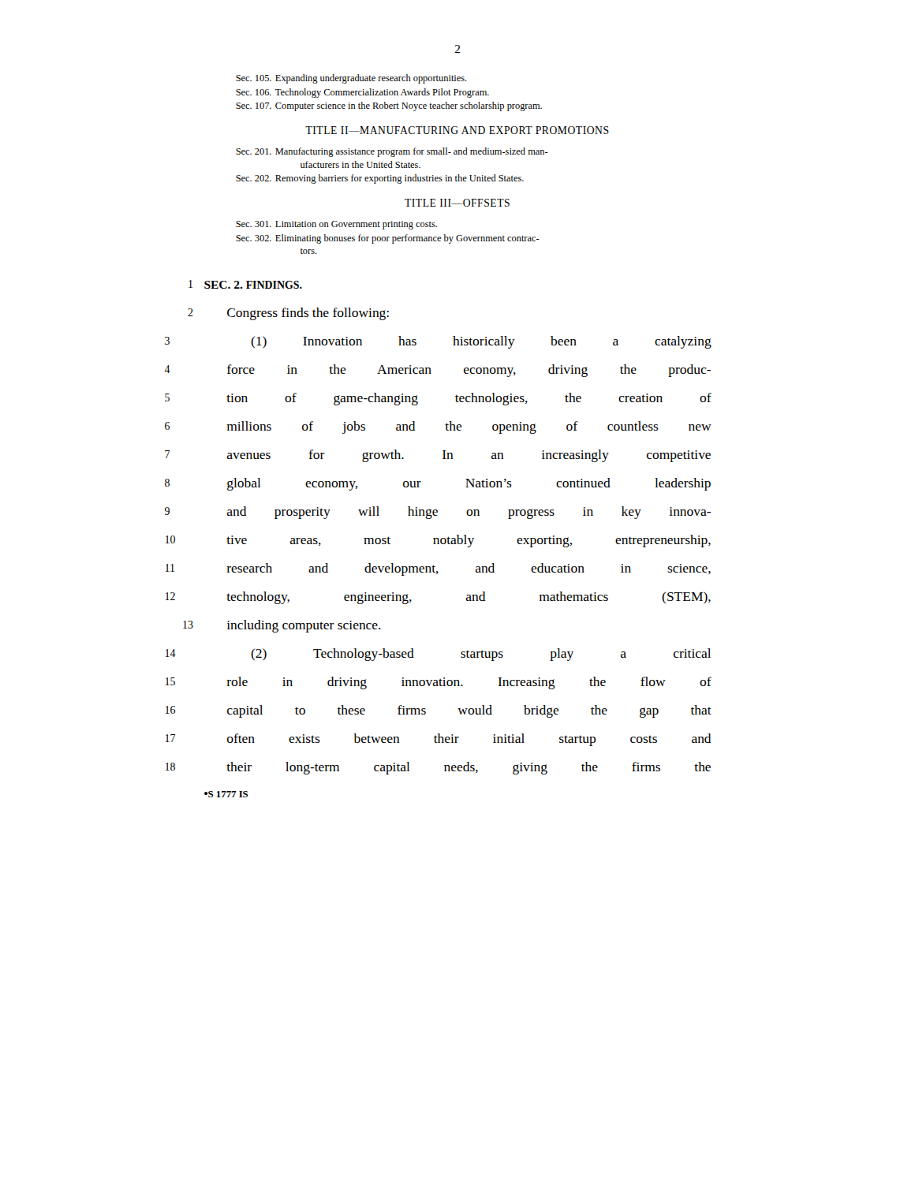2
Sec. 105. Expanding undergraduate research opportunities.
Sec. 106. Technology Commercialization Awards Pilot Program.
Sec. 107. Computer science in the Robert Noyce teacher scholarship program.
TITLE II—MANUFACTURING AND EXPORT PROMOTIONS
Sec. 201. Manufacturing assistance program for small- and medium-sized man-ufacturers in the United States.
Sec. 202. Removing barriers for exporting industries in the United States.
TITLE III—OFFSETS
Sec. 301. Limitation on Government printing costs.
Sec. 302. Eliminating bonuses for poor performance by Government contrac-tors.
SEC. 2. FINDINGS.
Congress finds the following:
(1) Innovation has historically been a catalyzing
force in the American economy, driving the produc-
tion of game-changing technologies, the creation of
millions of jobs and the opening of countless new
avenues for growth. In an increasingly competitive
global economy, our Nation’s continued leadership
and prosperity will hinge on progress in key innova-
tive areas, most notably exporting, entrepreneurship,
research and development, and education in science,
technology, engineering, and mathematics (STEM),
including computer science.
(2) Technology-based startups play a critical
role in driving innovation. Increasing the flow of
capital to these firms would bridge the gap that
often exists between their initial startup costs and
their long-term capital needs, giving the firms the
•S 1777 IS